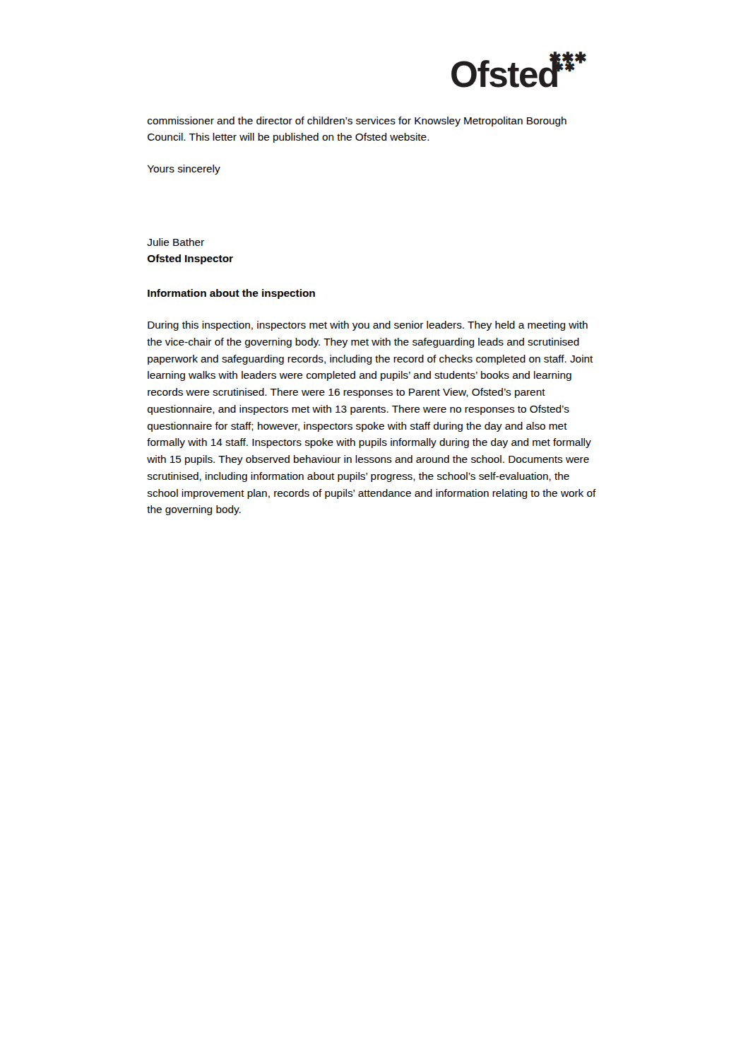commissioner and the director of children’s services for Knowsley Metropolitan Borough Council. This letter will be published on the Ofsted website.
Yours sincerely
Julie Bather
Ofsted Inspector
Information about the inspection
During this inspection, inspectors met with you and senior leaders. They held a meeting with the vice-chair of the governing body. They met with the safeguarding leads and scrutinised paperwork and safeguarding records, including the record of checks completed on staff. Joint learning walks with leaders were completed and pupils’ and students’ books and learning records were scrutinised. There were 16 responses to Parent View, Ofsted’s parent questionnaire, and inspectors met with 13 parents. There were no responses to Ofsted’s questionnaire for staff; however, inspectors spoke with staff during the day and also met formally with 14 staff. Inspectors spoke with pupils informally during the day and met formally with 15 pupils. They observed behaviour in lessons and around the school. Documents were scrutinised, including information about pupils’ progress, the school’s self-evaluation, the school improvement plan, records of pupils’ attendance and information relating to the work of the governing body.